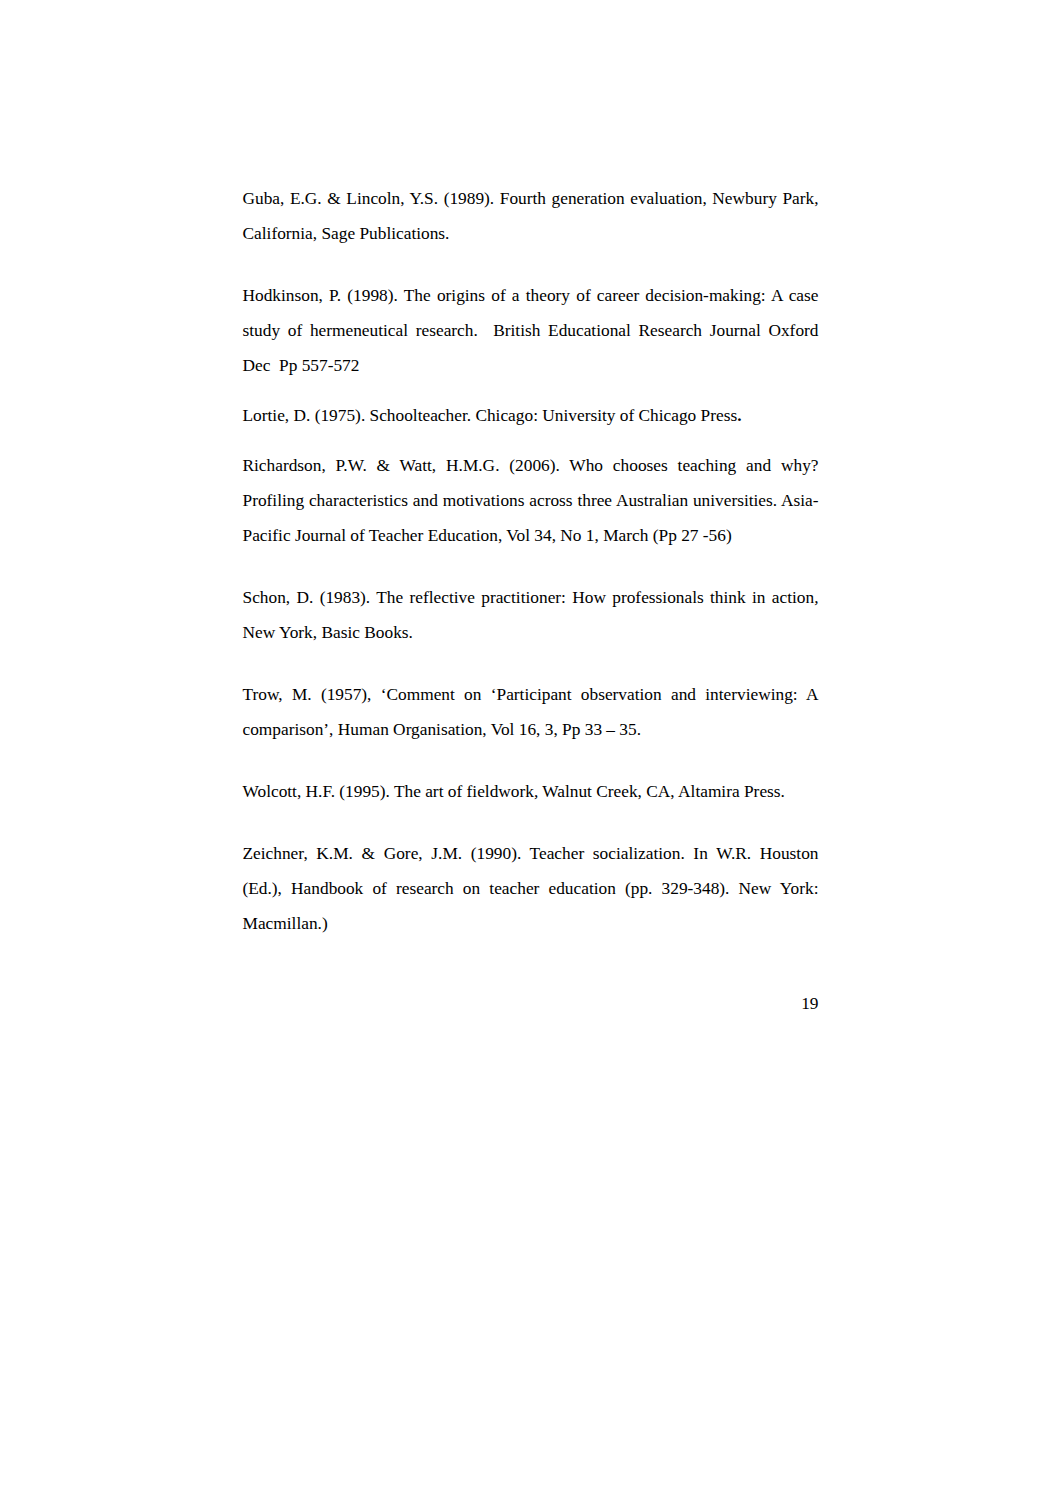Guba, E.G. & Lincoln, Y.S. (1989). Fourth generation evaluation, Newbury Park, California, Sage Publications.
Hodkinson, P. (1998). The origins of a theory of career decision-making: A case study of hermeneutical research. British Educational Research Journal Oxford Dec Pp 557-572
Lortie, D. (1975). Schoolteacher. Chicago: University of Chicago Press.
Richardson, P.W. & Watt, H.M.G. (2006). Who chooses teaching and why? Profiling characteristics and motivations across three Australian universities. Asia-Pacific Journal of Teacher Education, Vol 34, No 1, March (Pp 27 -56)
Schon, D. (1983). The reflective practitioner: How professionals think in action, New York, Basic Books.
Trow, M. (1957), ‘Comment on ‘Participant observation and interviewing: A comparison’, Human Organisation, Vol 16, 3, Pp 33 – 35.
Wolcott, H.F. (1995). The art of fieldwork, Walnut Creek, CA, Altamira Press.
Zeichner, K.M. & Gore, J.M. (1990). Teacher socialization. In W.R. Houston (Ed.), Handbook of research on teacher education (pp. 329-348). New York: Macmillan.)
19